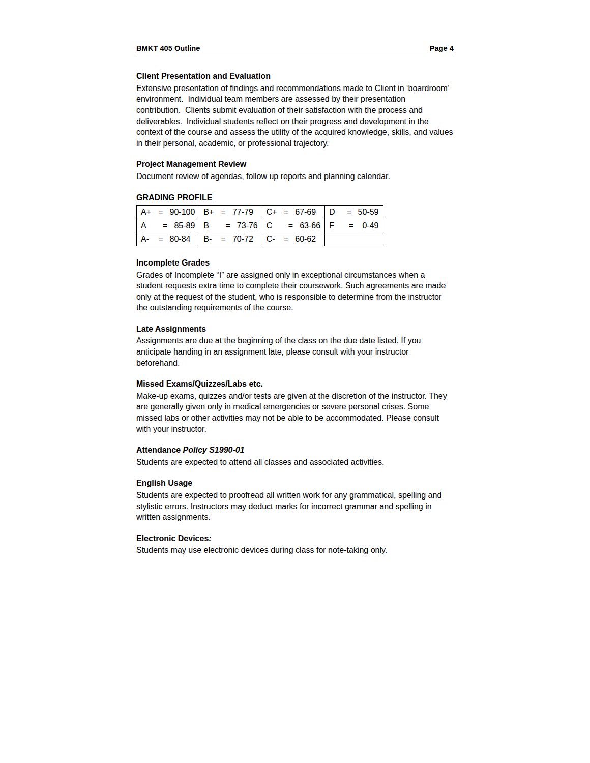BMKT 405 Outline Page 4
Client Presentation and Evaluation
Extensive presentation of findings and recommendations made to Client in ‘boardroom’ environment. Individual team members are assessed by their presentation contribution. Clients submit evaluation of their satisfaction with the process and deliverables. Individual students reflect on their progress and development in the context of the course and assess the utility of the acquired knowledge, skills, and values in their personal, academic, or professional trajectory.
Project Management Review
Document review of agendas, follow up reports and planning calendar.
GRADING PROFILE
| A+ = 90-100 | B+ = 77-79 | C+ = 67-69 | D = 50-59 |
| A = 85-89 | B = 73-76 | C = 63-66 | F = 0-49 |
| A- = 80-84 | B- = 70-72 | C- = 60-62 | |
Incomplete Grades
Grades of Incomplete “I” are assigned only in exceptional circumstances when a student requests extra time to complete their coursework. Such agreements are made only at the request of the student, who is responsible to determine from the instructor the outstanding requirements of the course.
Late Assignments
Assignments are due at the beginning of the class on the due date listed. If you anticipate handing in an assignment late, please consult with your instructor beforehand.
Missed Exams/Quizzes/Labs etc.
Make-up exams, quizzes and/or tests are given at the discretion of the instructor. They are generally given only in medical emergencies or severe personal crises. Some missed labs or other activities may not be able to be accommodated. Please consult with your instructor.
Attendance Policy S1990-01
Students are expected to attend all classes and associated activities.
English Usage
Students are expected to proofread all written work for any grammatical, spelling and stylistic errors. Instructors may deduct marks for incorrect grammar and spelling in written assignments.
Electronic Devices:
Students may use electronic devices during class for note-taking only.